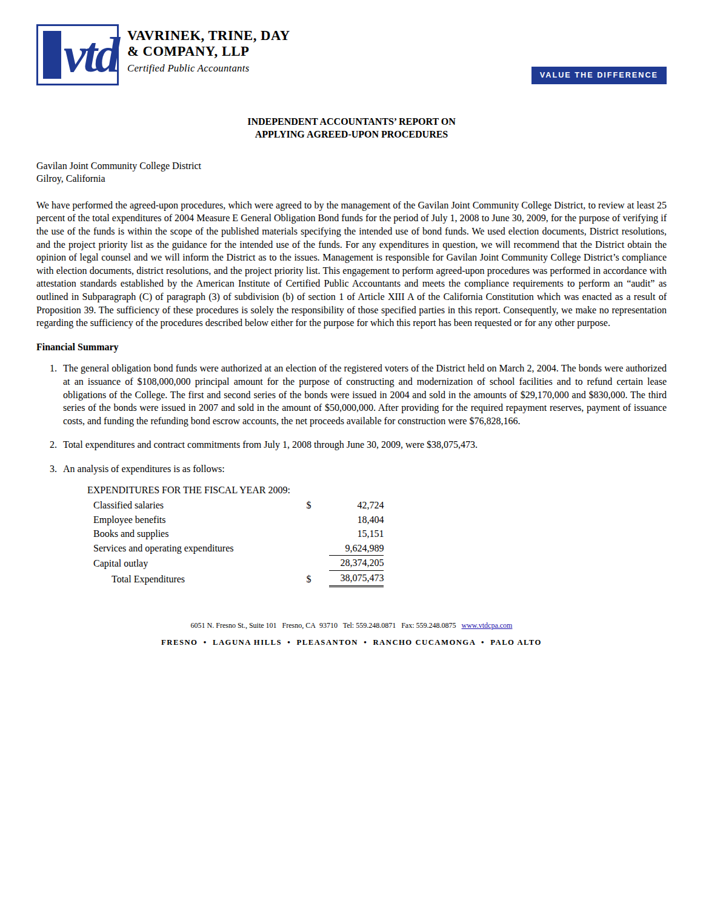vtd
VAVRINEK, TRINE, DAY
& COMPANY, LLP
Certified Public Accountants
VALUE THE DIFFERENCE
Independent Accountants’ Report on
Applying Agreed-Upon Procedures
Gavilan Joint Community College District
Gilroy, California
We have performed the agreed-upon procedures, which were agreed to by the management of the Gavilan Joint Community College District, to review at least 25 percent of the total expenditures of 2004 Measure E General Obligation Bond funds for the period of July 1, 2008 to June 30, 2009, for the purpose of verifying if the use of the funds is within the scope of the published materials specifying the intended use of bond funds. We used election documents, District resolutions, and the project priority list as the guidance for the intended use of the funds. For any expenditures in question, we will recommend that the District obtain the opinion of legal counsel and we will inform the District as to the issues. Management is responsible for Gavilan Joint Community College District’s compliance with election documents, district resolutions, and the project priority list. This engagement to perform agreed-upon procedures was performed in accordance with attestation standards established by the American Institute of Certified Public Accountants and meets the compliance requirements to perform an “audit” as outlined in Subparagraph (C) of paragraph (3) of subdivision (b) of section 1 of Article XIII A of the California Constitution which was enacted as a result of Proposition 39. The sufficiency of these procedures is solely the responsibility of those specified parties in this report. Consequently, we make no representation regarding the sufficiency of the procedures described below either for the purpose for which this report has been requested or for any other purpose.
Financial Summary
The general obligation bond funds were authorized at an election of the registered voters of the District held on March 2, 2004. The bonds were authorized at an issuance of $108,000,000 principal amount for the purpose of constructing and modernization of school facilities and to refund certain lease obligations of the College. The first and second series of the bonds were issued in 2004 and sold in the amounts of $29,170,000 and $830,000. The third series of the bonds were issued in 2007 and sold in the amount of $50,000,000. After providing for the required repayment reserves, payment of issuance costs, and funding the refunding bond escrow accounts, the net proceeds available for construction were $76,828,166.
Total expenditures and contract commitments from July 1, 2008 through June 30, 2009, were $38,075,473.
An analysis of expenditures is as follows:
EXPENDITURES FOR THE FISCAL YEAR 2009:
| Classified salaries | $ | 42,724 |
| Employee benefits | | 18,404 |
| Books and supplies | | 15,151 |
| Services and operating expenditures | | 9,624,989 |
| Capital outlay | | 28,374,205 |
| Total Expenditures | $ | 38,075,473 |
6051 N. Fresno St., Suite 101 Fresno, CA 93710 Tel: 559.248.0871 Fax: 559.248.0875 www.vtdcpa.com
FRESNO • LAGUNA HILLS • PLEASANTON • RANCHO CUCAMONGA • PALO ALTO